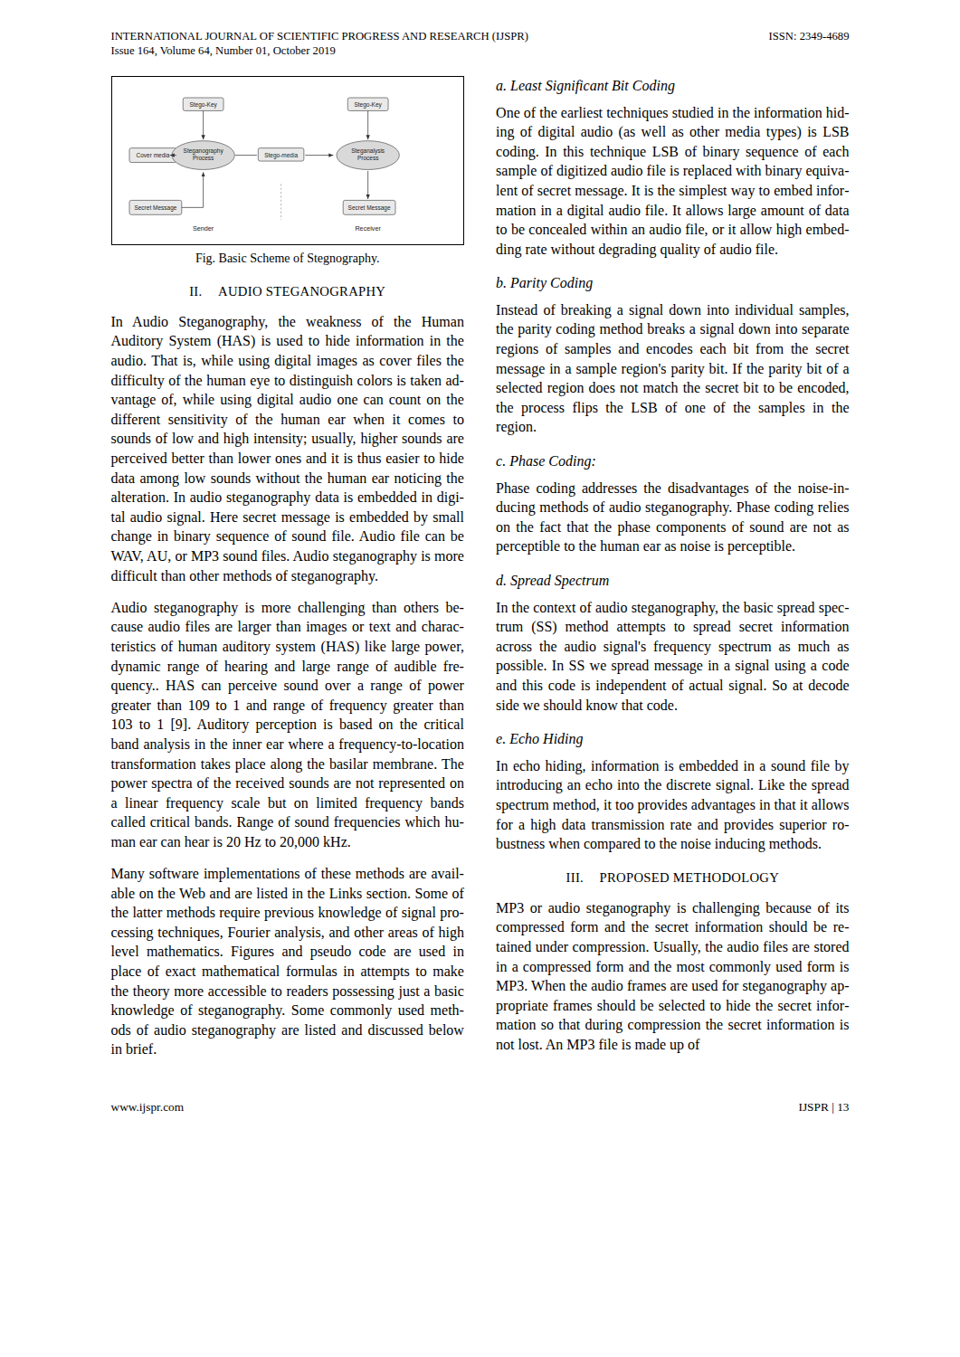INTERNATIONAL JOURNAL OF SCIENTIFIC PROGRESS AND RESEARCH (IJSPR) ISSN: 2349-4689
Issue 164, Volume 64, Number 01, October 2019
Cover media Secret Message Stego-Key Steganography Process Stego-media Stego-Key Steganalysis Process Secret Message Sender Receiver
Fig. Basic Scheme of Stegnography.
II. Audio Steganography
In Audio Steganography, the weakness of the Human Auditory System (HAS) is used to hide information in the audio. That is, while using digital images as cover files the difficulty of the human eye to distinguish colors is taken advantage of, while using digital audio one can count on the different sensitivity of the human ear when it comes to sounds of low and high intensity; usually, higher sounds are perceived better than lower ones and it is thus easier to hide data among low sounds without the human ear noticing the alteration. In audio steganography data is embedded in digital audio signal. Here secret message is embedded by small change in binary sequence of sound file. Audio file can be WAV, AU, or MP3 sound files. Audio steganography is more difficult than other methods of steganography.
Audio steganography is more challenging than others because audio files are larger than images or text and characteristics of human auditory system (HAS) like large power, dynamic range of hearing and large range of audible frequency.. HAS can perceive sound over a range of power greater than 109 to 1 and range of frequency greater than 103 to 1 [9]. Auditory perception is based on the critical band analysis in the inner ear where a frequency-to-location transformation takes place along the basilar membrane. The power spectra of the received sounds are not represented on a linear frequency scale but on limited frequency bands called critical bands. Range of sound frequencies which human ear can hear is 20 Hz to 20,000 kHz.
Many software implementations of these methods are available on the Web and are listed in the Links section. Some of the latter methods require previous knowledge of signal processing techniques, Fourier analysis, and other areas of high level mathematics. Figures and pseudo code are used in place of exact mathematical formulas in attempts to make the theory more accessible to readers possessing just a basic knowledge of steganography. Some commonly used methods of audio steganography are listed and discussed below in brief.
a. Least Significant Bit Coding
One of the earliest techniques studied in the information hiding of digital audio (as well as other media types) is LSB coding. In this technique LSB of binary sequence of each sample of digitized audio file is replaced with binary equivalent of secret message. It is the simplest way to embed information in a digital audio file. It allows large amount of data to be concealed within an audio file, or it allow high embedding rate without degrading quality of audio file.
b. Parity Coding
Instead of breaking a signal down into individual samples, the parity coding method breaks a signal down into separate regions of samples and encodes each bit from the secret message in a sample region's parity bit. If the parity bit of a selected region does not match the secret bit to be encoded, the process flips the LSB of one of the samples in the region.
c. Phase Coding:
Phase coding addresses the disadvantages of the noise-inducing methods of audio steganography. Phase coding relies on the fact that the phase components of sound are not as perceptible to the human ear as noise is perceptible.
d. Spread Spectrum
In the context of audio steganography, the basic spread spectrum (SS) method attempts to spread secret information across the audio signal's frequency spectrum as much as possible. In SS we spread message in a signal using a code and this code is independent of actual signal. So at decode side we should know that code.
e. Echo Hiding
In echo hiding, information is embedded in a sound file by introducing an echo into the discrete signal. Like the spread spectrum method, it too provides advantages in that it allows for a high data transmission rate and provides superior robustness when compared to the noise inducing methods.
III. Proposed Methodology
MP3 or audio steganography is challenging because of its compressed form and the secret information should be retained under compression. Usually, the audio files are stored in a compressed form and the most commonly used form is MP3. When the audio frames are used for steganography appropriate frames should be selected to hide the secret information so that during compression the secret information is not lost. An MP3 file is made up of
www.ijspr.com IJSPR | 13